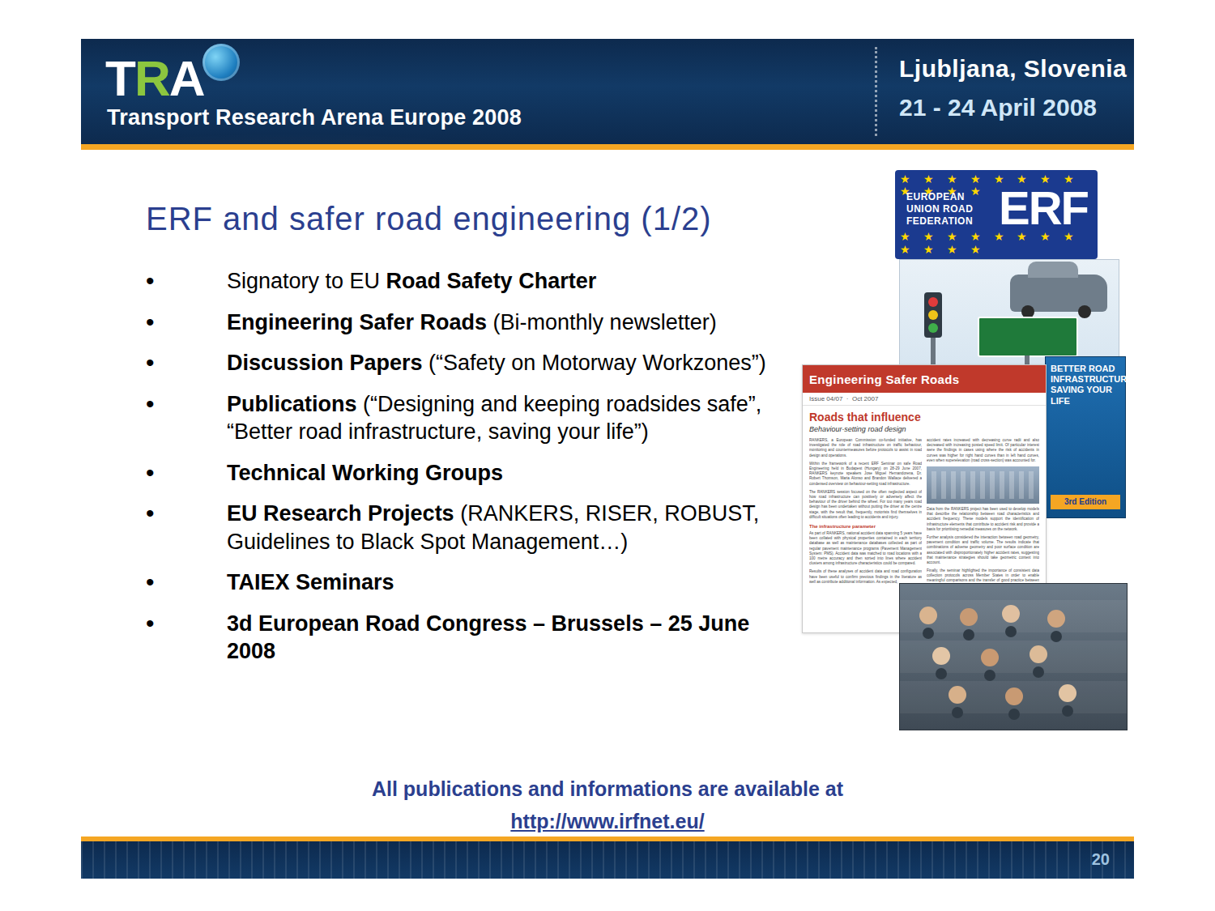TRA
Transport Research Arena Europe 2008
Ljubljana, Slovenia
21 - 24 April 2008
ERF and safer road engineering (1/2)
EUROPEAN
UNION ROAD
FEDERATION
ERF
Signatory to EU Road Safety Charter
Engineering Safer Roads (Bi-monthly newsletter)
Discussion Papers (“Safety on Motorway Workzones”)
Publications (“Designing and keeping roadsides safe”, “Better road infrastructure, saving your life”)
Technical Working Groups
EU Research Projects (RANKERS, RISER, ROBUST, Guidelines to Black Spot Management…)
TAIEX Seminars
3d European Road Congress – Brussels – 25 June 2008
BETTER ROAD
INFRASTRUCTURE:
SAVING YOUR LIFE
3rd Edition
Engineering Safer Roads
Issue 04/07 · Oct 2007
Roads that influence
Behaviour-setting road design
RANKERS, a European Commission co-funded initiative, has investigated the role of road infrastructure on traffic behaviour, monitoring and countermeasures before protocols to assist in road design and operations.
Within the framework of a recent ERF Seminar on safe Road Engineering held in Budapest (Hungary) on 28-29 June 2007, RANKERS keynote speakers Jose Miguel Hernandorena, Dr. Robert Thomson, Maria Alonso and Brandon Wallace delivered a condensed overview on behaviour-setting road infrastructure.
The RANKERS session focused on the often neglected aspect of how road infrastructure can positively or adversely affect the behaviour of the driver behind the wheel. For too many years road design has been undertaken without putting the driver at the centre stage, with the result that, frequently, motorists find themselves in difficult situations often leading to accidents and injury.
The infrastructure parameter
As part of RANKERS, national accident data spanning 5 years have been collated with physical properties contained in each territory database as well as maintenance databases collected as part of regular pavement maintenance programs (Pavement Management System: PMS). Accident data was matched to road locations with a 100 metre accuracy and then sorted into lines where accident clusters among infrastructure characteristics could be compared.
Results of these analyses of accident data and road configuration have been useful to confirm previous findings in the literature as well as contribute additional information. As expected,
accident rates increased with decreasing curve radii and also decreased with increasing posted speed limit. Of particular interest were the findings in cases using where the risk of accidents in curves was higher for right hand curves than in left hand curves, even when superelevation (road cross-section) was accounted for.
Data from the RANKERS project has been used to develop models that describe the relationship between road characteristics and accident frequency. These models support the identification of infrastructure elements that contribute to accident risk and provide a basis for prioritising remedial measures on the network.
Further analysis considered the interaction between road geometry, pavement condition and traffic volume. The results indicate that combinations of adverse geometry and poor surface condition are associated with disproportionately higher accident rates, suggesting that maintenance strategies should take geometric context into account.
Finally, the seminar highlighted the importance of consistent data collection protocols across Member States in order to enable meaningful comparisons and the transfer of good practice between road authorities.
All publications and informations are available at
http://www.irfnet.eu/
20